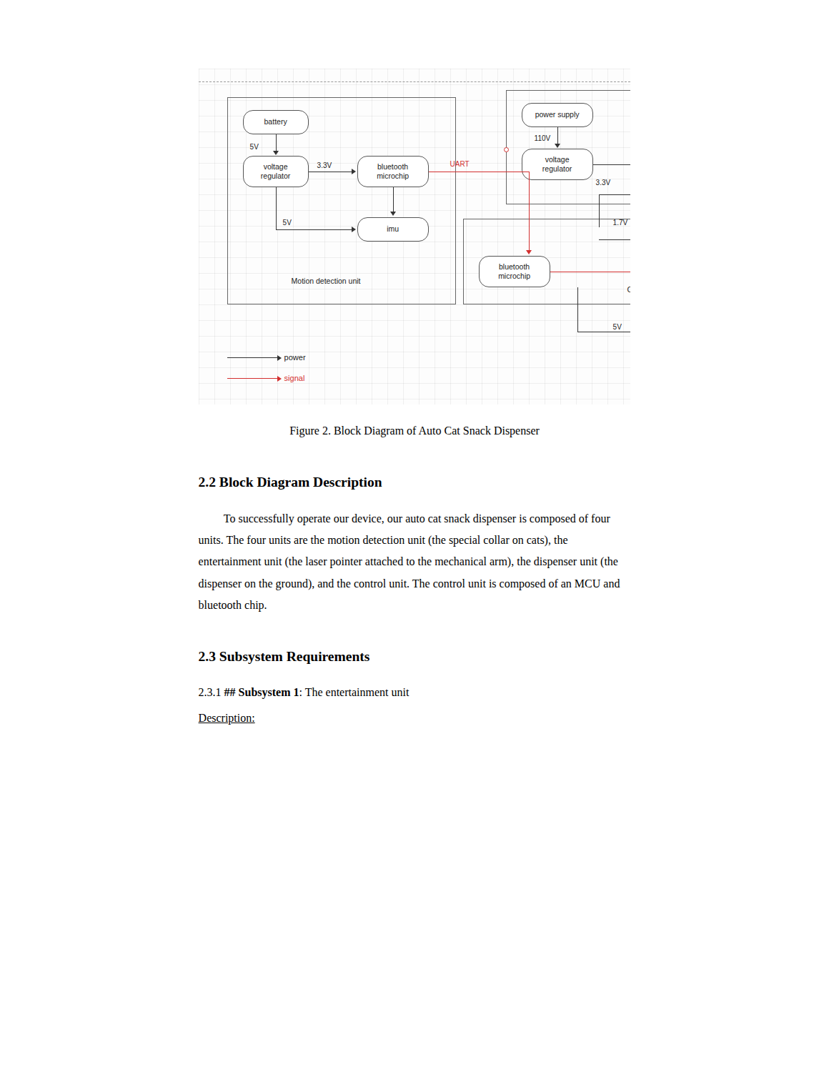Motion detection unit
battery
5V
voltage
regulator
bluetooth
microchip
imu
3.3V
5V
Entertainment Unit
power supply
110V
voltage
regulator
3.3V
Infrared
Sensors
battery
1.5V
red laser
pointer
Control Unit
bluetooth
microchip
MCU
1.7V
UART
Dispenser unit
dispenser
motor
5V
power
signal
Figure 2. Block Diagram of Auto Cat Snack Dispenser
2.2 Block Diagram Description
To successfully operate our device, our auto cat snack dispenser is composed of four units. The four units are the motion detection unit (the special collar on cats), the entertainment unit (the laser pointer attached to the mechanical arm), the dispenser unit (the dispenser on the ground), and the control unit. The control unit is composed of an MCU and bluetooth chip.
2.3 Subsystem Requirements
2.3.1 ## Subsystem 1: The entertainment unit
Description: